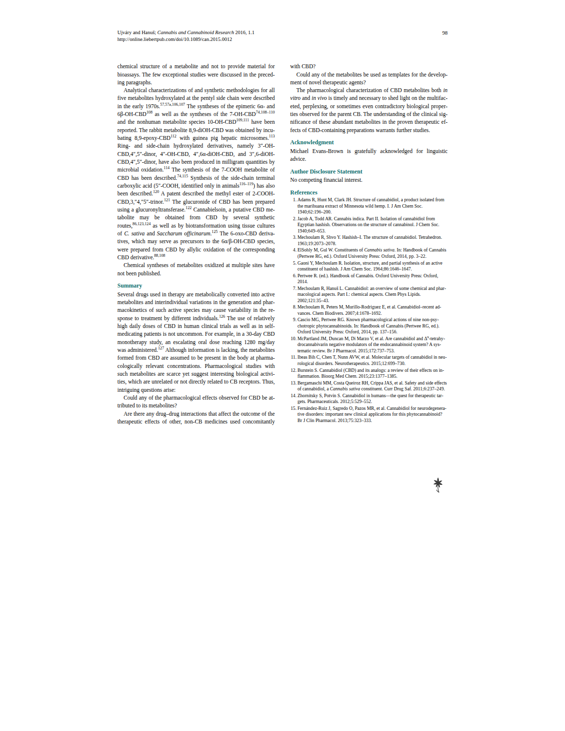Ujváry and Hanuš; Cannabis and Cannabinoid Research 2016, 1.1
http://online.liebertpub.com/doi/10.1089/can.2015.0012
98
chemical structure of a metabolite and not to provide material for bioassays. The few exceptional studies were discussed in the preceding paragraphs.
Analytical characterizations of and synthetic methodologies for all five metabolites hydroxylated at the pentyl side chain were described in the early 1970s.57,57a,106,107 The syntheses of the epimeric 6α- and 6β-OH-CBD108 as well as the syntheses of the 7-OH-CBD74,108–110 and the nonhuman metabolite species 10-OH-CBD109,111 have been reported. The rabbit metabolite 8,9-diOH-CBD was obtained by incubating 8,9-epoxy-CBD112 with guinea pig hepatic microsomes.113 Ring- and side-chain hydroxylated derivatives, namely 3″-OH-CBD,4″,5″-dinor, 4″-OH-CBD, 4″,6α-diOH-CBD, and 3″,6-diOH-CBD,4″,5″-dinor, have also been produced in milligram quantities by microbial oxidation.114 The synthesis of the 7-COOH metabolite of CBD has been described.74,115 Synthesis of the side-chain terminal carboxylic acid (5″-COOH, identified only in animals116–119) has also been described.120 A patent described the methyl ester of 2-COOH-CBD,3,″4,″5″-trinor.121 The glucuronide of CBD has been prepared using a glucuronyltransferase.122 Cannabielsoin, a putative CBD metabolite may be obtained from CBD by several synthetic routes,86,123,124 as well as by biotransformation using tissue cultures of C. sativa and Saccharum officinarum.125 The 6-oxo-CBD derivatives, which may serve as precursors to the 6α/β-OH-CBD species, were prepared from CBD by allylic oxidation of the corresponding CBD derivative.88,108
Chemical syntheses of metabolites oxidized at multiple sites have not been published.
Summary
Several drugs used in therapy are metabolically converted into active metabolites and interindividual variations in the generation and pharmacokinetics of such active species may cause variability in the response to treatment by different individuals.126 The use of relatively high daily doses of CBD in human clinical trials as well as in self-medicating patients is not uncommon. For example, in a 30-day CBD monotherapy study, an escalating oral dose reaching 1280 mg/day was administered.127 Although information is lacking, the metabolites formed from CBD are assumed to be present in the body at pharmacologically relevant concentrations. Pharmacological studies with such metabolites are scarce yet suggest interesting biological activities, which are unrelated or not directly related to CB receptors. Thus, intriguing questions arise:
Could any of the pharmacological effects observed for CBD be attributed to its metabolites?
Are there any drug–drug interactions that affect the outcome of the therapeutic effects of other, non-CB medicines used concomitantly with CBD?
Could any of the metabolites be used as templates for the development of novel therapeutic agents?
The pharmacological characterization of CBD metabolites both in vitro and in vivo is timely and necessary to shed light on the multifaceted, perplexing, or sometimes even contradictory biological properties observed for the parent CB. The understanding of the clinical significance of these abundant metabolites in the proven therapeutic effects of CBD-containing preparations warrants further studies.
Acknowledgment
Michael Evans-Brown is gratefully acknowledged for linguistic advice.
Author Disclosure Statement
No competing financial interest.
References
1. Adams R, Hunt M, Clark JH. Structure of cannabidiol, a product isolated from the marihuana extract of Minnesota wild hemp. I. J Am Chem Soc. 1940;62:196–200.
2. Jacob A, Todd AR. Cannabis indica. Part II. Isolation of cannabidiol from Egyptian hashish. Observations on the structure of cannabinol. J Chem Soc. 1940;649–653.
3. Mechoulam R, Shvo Y. Hashish–I. The structure of cannabidiol. Tetrahedron. 1963;19:2073–2078.
4. ElSohly M, Gul W. Constituents of Cannabis sativa. In: Handbook of Cannabis (Pertwee RG, ed.). Oxford University Press: Oxford, 2014, pp. 3–22.
5. Gaoni Y, Mechoulam R. Isolation, structure, and partial synthesis of an active constituent of hashish. J Am Chem Soc. 1964;86:1646–1647.
6. Pertwee R. (ed.). Handbook of Cannabis. Oxford University Press: Oxford, 2014.
7. Mechoulam R, Hanuš L. Cannabidiol: an overview of some chemical and pharmacological aspects. Part I.: chemical aspects. Chem Phys Lipids. 2002;121:35–43.
8. Mechoulam R, Peters M, Murillo-Rodriguez E, et al. Cannabidiol–recent advances. Chem Biodivers. 2007;4:1678–1692.
9. Cascio MG, Pertwee RG. Known pharmacological actions of nine non-psychotropic phytocannabinoids. In: Handbook of Cannabis (Pertwee RG, ed.). Oxford University Press: Oxford, 2014, pp. 137–156.
10. McPartland JM, Duncan M, Di Marzo V, et al. Are cannabidiol and Δ9-tetrahydrocannabivarin negative modulators of the endocannabinoid system? A systematic review. Br J Pharmacol. 2015;172:737–753.
11. Ibeas Bih C, Chen T, Nunn AVW, et al. Molecular targets of cannabidiol in neurological disorders. Neurotherapeutics. 2015;12:699–730.
12. Burstein S. Cannabidiol (CBD) and its analogs: a review of their effects on inflammation. Bioorg Med Chem. 2015;23:1377–1385.
13. Bergamaschi MM, Costa Queiroz RH, Crippa JAS, et al. Safety and side effects of cannabidiol, a Cannabis sativa constituent. Curr Drug Saf. 2011;6:237–249.
14. Zhornitsky S, Potvin S. Cannabidiol in humans—the quest for therapeutic targets. Pharmaceuticals. 2012;5:529–552.
15. Fernández-Ruiz J, Sagredo O, Pazos MR, et al. Cannabidiol for neurodegenerative disorders: important new clinical applications for this phytocannabinoid? Br J Clin Pharmacol. 2013;75:323–333.